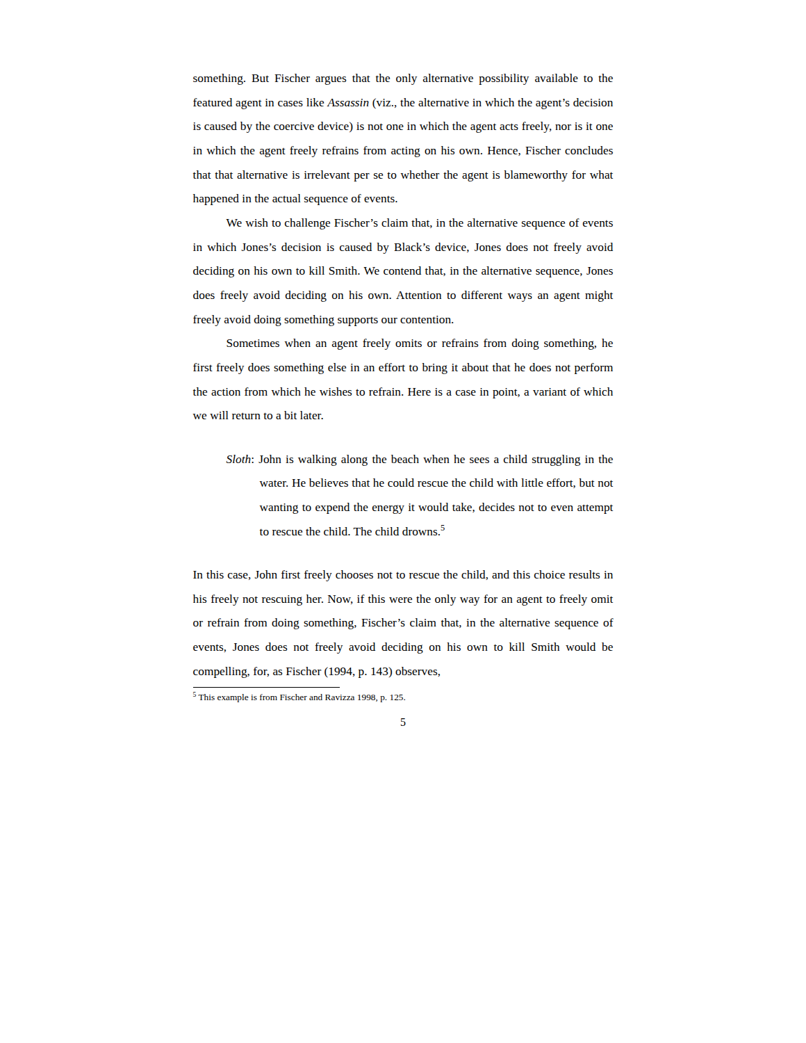something. But Fischer argues that the only alternative possibility available to the featured agent in cases like Assassin (viz., the alternative in which the agent’s decision is caused by the coercive device) is not one in which the agent acts freely, nor is it one in which the agent freely refrains from acting on his own. Hence, Fischer concludes that that alternative is irrelevant per se to whether the agent is blameworthy for what happened in the actual sequence of events.
We wish to challenge Fischer’s claim that, in the alternative sequence of events in which Jones’s decision is caused by Black’s device, Jones does not freely avoid deciding on his own to kill Smith. We contend that, in the alternative sequence, Jones does freely avoid deciding on his own. Attention to different ways an agent might freely avoid doing something supports our contention.
Sometimes when an agent freely omits or refrains from doing something, he first freely does something else in an effort to bring it about that he does not perform the action from which he wishes to refrain. Here is a case in point, a variant of which we will return to a bit later.
Sloth: John is walking along the beach when he sees a child struggling in the water. He believes that he could rescue the child with little effort, but not wanting to expend the energy it would take, decides not to even attempt to rescue the child. The child drowns.5
In this case, John first freely chooses not to rescue the child, and this choice results in his freely not rescuing her. Now, if this were the only way for an agent to freely omit or refrain from doing something, Fischer’s claim that, in the alternative sequence of events, Jones does not freely avoid deciding on his own to kill Smith would be compelling, for, as Fischer (1994, p. 143) observes,
5 This example is from Fischer and Ravizza 1998, p. 125.
5